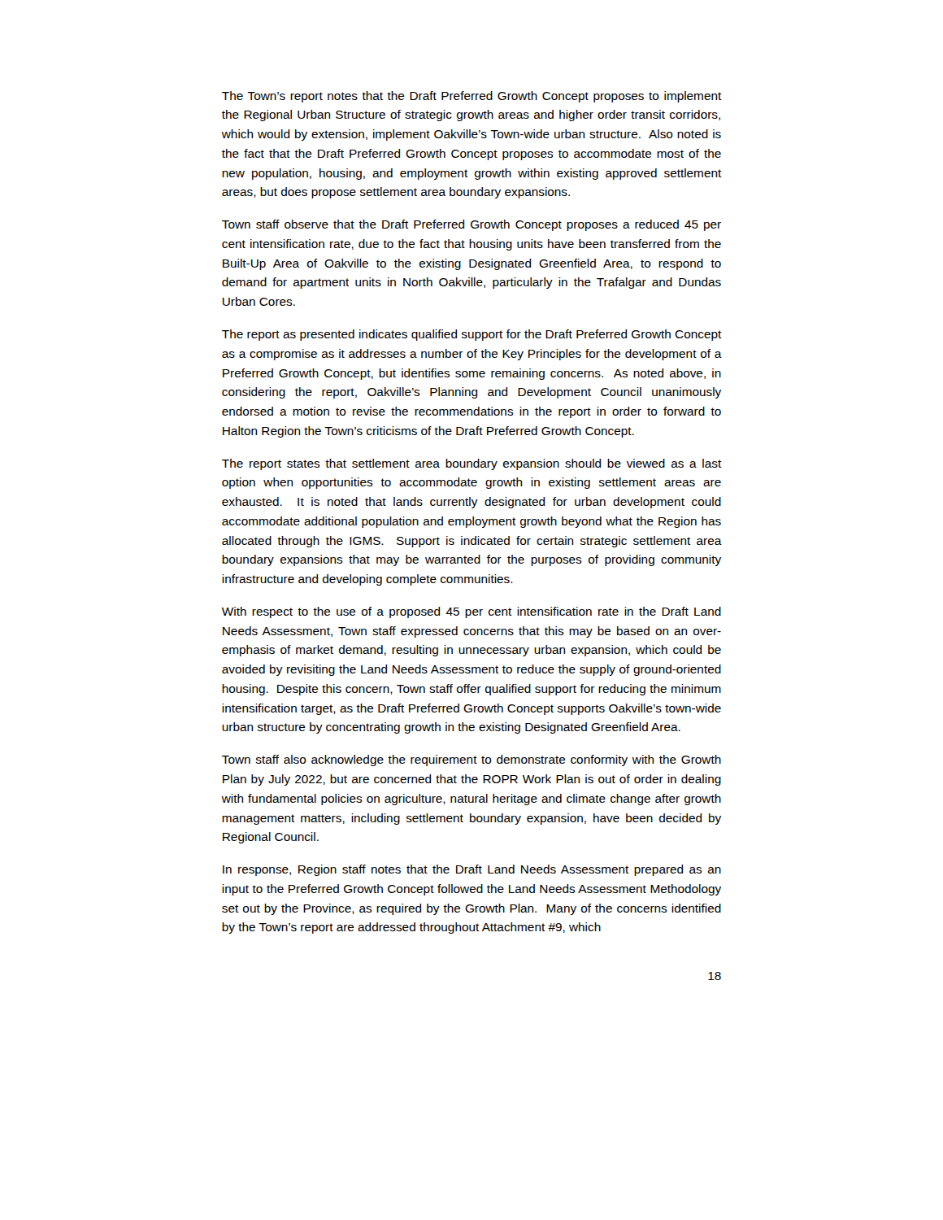The Town’s report notes that the Draft Preferred Growth Concept proposes to implement the Regional Urban Structure of strategic growth areas and higher order transit corridors, which would by extension, implement Oakville’s Town-wide urban structure. Also noted is the fact that the Draft Preferred Growth Concept proposes to accommodate most of the new population, housing, and employment growth within existing approved settlement areas, but does propose settlement area boundary expansions.
Town staff observe that the Draft Preferred Growth Concept proposes a reduced 45 per cent intensification rate, due to the fact that housing units have been transferred from the Built-Up Area of Oakville to the existing Designated Greenfield Area, to respond to demand for apartment units in North Oakville, particularly in the Trafalgar and Dundas Urban Cores.
The report as presented indicates qualified support for the Draft Preferred Growth Concept as a compromise as it addresses a number of the Key Principles for the development of a Preferred Growth Concept, but identifies some remaining concerns. As noted above, in considering the report, Oakville’s Planning and Development Council unanimously endorsed a motion to revise the recommendations in the report in order to forward to Halton Region the Town’s criticisms of the Draft Preferred Growth Concept.
The report states that settlement area boundary expansion should be viewed as a last option when opportunities to accommodate growth in existing settlement areas are exhausted. It is noted that lands currently designated for urban development could accommodate additional population and employment growth beyond what the Region has allocated through the IGMS. Support is indicated for certain strategic settlement area boundary expansions that may be warranted for the purposes of providing community infrastructure and developing complete communities.
With respect to the use of a proposed 45 per cent intensification rate in the Draft Land Needs Assessment, Town staff expressed concerns that this may be based on an over-emphasis of market demand, resulting in unnecessary urban expansion, which could be avoided by revisiting the Land Needs Assessment to reduce the supply of ground-oriented housing. Despite this concern, Town staff offer qualified support for reducing the minimum intensification target, as the Draft Preferred Growth Concept supports Oakville’s town-wide urban structure by concentrating growth in the existing Designated Greenfield Area.
Town staff also acknowledge the requirement to demonstrate conformity with the Growth Plan by July 2022, but are concerned that the ROPR Work Plan is out of order in dealing with fundamental policies on agriculture, natural heritage and climate change after growth management matters, including settlement boundary expansion, have been decided by Regional Council.
In response, Region staff notes that the Draft Land Needs Assessment prepared as an input to the Preferred Growth Concept followed the Land Needs Assessment Methodology set out by the Province, as required by the Growth Plan. Many of the concerns identified by the Town’s report are addressed throughout Attachment #9, which
18